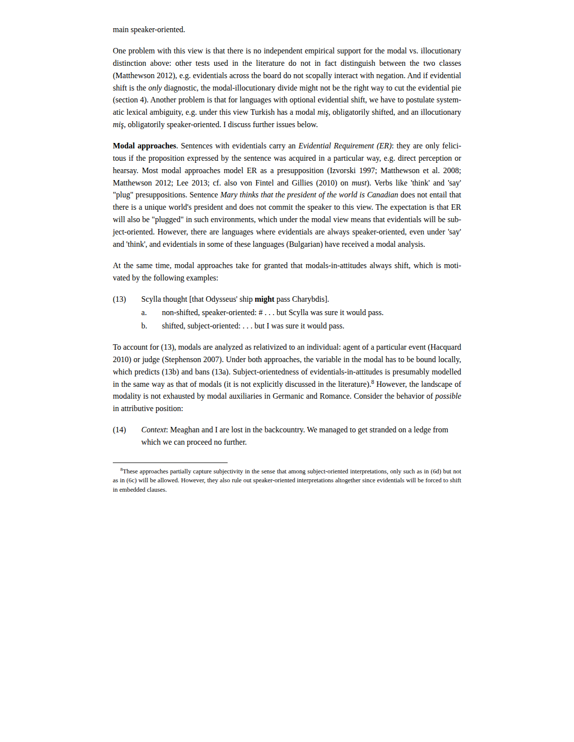main speaker-oriented.
One problem with this view is that there is no independent empirical support for the modal vs. illocutionary distinction above: other tests used in the literature do not in fact distinguish between the two classes (Matthewson 2012), e.g. evidentials across the board do not scopally interact with negation. And if evidential shift is the only diagnostic, the modal-illocutionary divide might not be the right way to cut the evidential pie (section 4). Another problem is that for languages with optional evidential shift, we have to postulate systematic lexical ambiguity, e.g. under this view Turkish has a modal miş, obligatorily shifted, and an illocutionary miş, obligatorily speaker-oriented. I discuss further issues below.
Modal approaches. Sentences with evidentials carry an Evidential Requirement (ER): they are only felicitous if the proposition expressed by the sentence was acquired in a particular way, e.g. direct perception or hearsay. Most modal approaches model ER as a presupposition (Izvorski 1997; Matthewson et al. 2008; Matthewson 2012; Lee 2013; cf. also von Fintel and Gillies (2010) on must). Verbs like 'think' and 'say' "plug" presuppositions. Sentence Mary thinks that the president of the world is Canadian does not entail that there is a unique world's president and does not commit the speaker to this view. The expectation is that ER will also be "plugged" in such environments, which under the modal view means that evidentials will be subject-oriented. However, there are languages where evidentials are always speaker-oriented, even under 'say' and 'think', and evidentials in some of these languages (Bulgarian) have received a modal analysis.
At the same time, modal approaches take for granted that modals-in-attitudes always shift, which is motivated by the following examples:
(13)
Scylla thought [that Odysseus' ship might pass Charybdis].
a.
non-shifted, speaker-oriented: # . . . but Scylla was sure it would pass.
b.
shifted, subject-oriented: . . . but I was sure it would pass.
To account for (13), modals are analyzed as relativized to an individual: agent of a particular event (Hacquard 2010) or judge (Stephenson 2007). Under both approaches, the variable in the modal has to be bound locally, which predicts (13b) and bans (13a). Subject-orientedness of evidentials-in-attitudes is presumably modelled in the same way as that of modals (it is not explicitly discussed in the literature).8 However, the landscape of modality is not exhausted by modal auxiliaries in Germanic and Romance. Consider the behavior of possible in attributive position:
(14)
Context: Meaghan and I are lost in the backcountry. We managed to get stranded on a ledge from which we can proceed no further.
8These approaches partially capture subjectivity in the sense that among subject-oriented interpretations, only such as in (6d) but not as in (6c) will be allowed. However, they also rule out speaker-oriented interpretations altogether since evidentials will be forced to shift in embedded clauses.